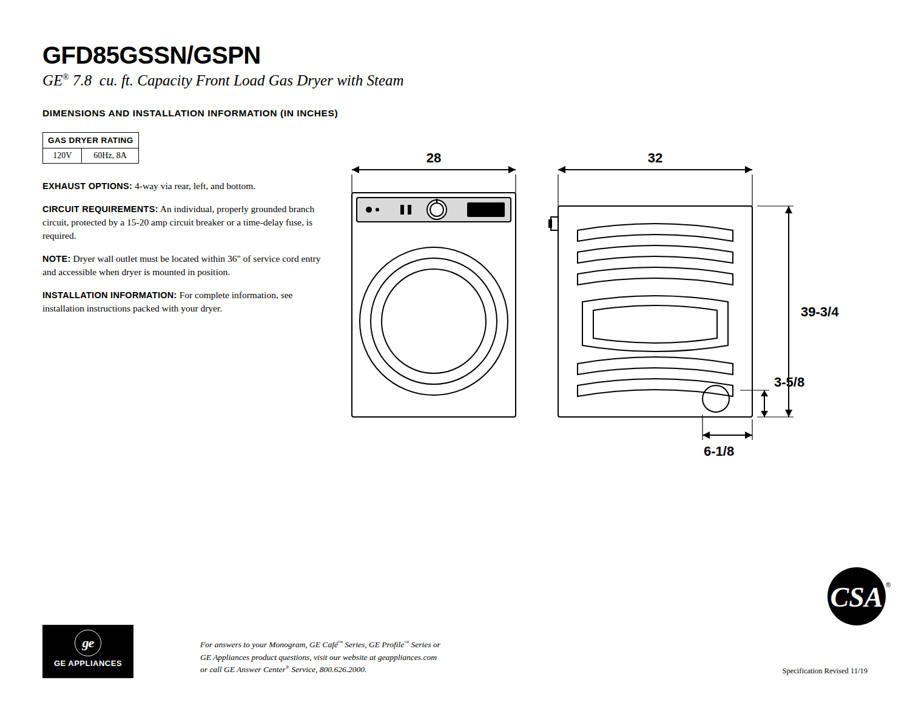GFD85GSSN/GSPN
GE® 7.8 cu. ft. Capacity Front Load Gas Dryer with Steam
DIMENSIONS AND INSTALLATION INFORMATION (IN INCHES)
| GAS DRYER RATING |
| --- |
| 120V | 60Hz, 8A |
EXHAUST OPTIONS: 4-way via rear, left, and bottom.
CIRCUIT REQUIREMENTS: An individual, properly grounded branch circuit, protected by a 15-20 amp circuit breaker or a time-delay fuse, is required.
NOTE: Dryer wall outlet must be located within 36" of service cord entry and accessible when dryer is mounted in position.
INSTALLATION INFORMATION: For complete information, see installation instructions packed with your dryer.
28 32 39-3/4 3-5/8 6-1/8
CSA ®
ge
GE APPLIANCES
For answers to your Monogram, GE Café™ Series, GE Profile™ Series or
GE Appliances product questions, visit our website at geappliances.com
or call GE Answer Center® Service, 800.626.2000.
Specification Revised 11/19